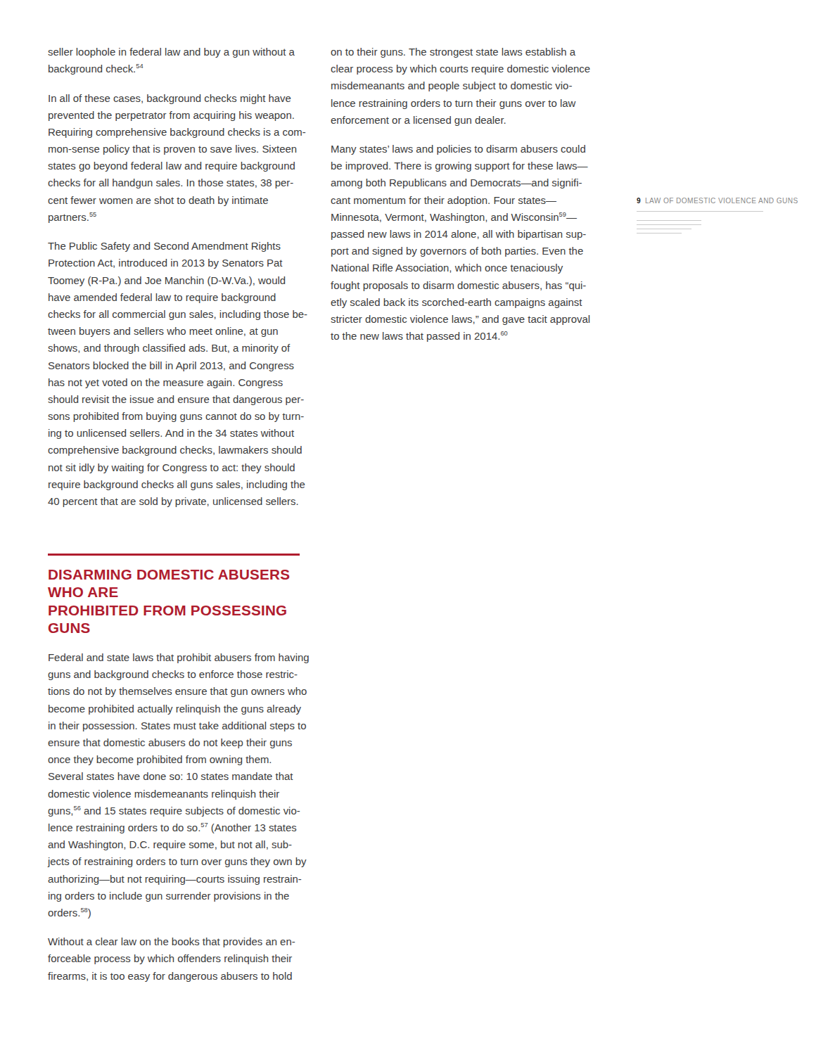9 Law of Domestic Violence and Guns
seller loophole in federal law and buy a gun without a background check.54
In all of these cases, background checks might have prevented the perpetrator from acquiring his weapon. Requiring comprehensive background checks is a common-sense policy that is proven to save lives. Sixteen states go beyond federal law and require background checks for all handgun sales. In those states, 38 percent fewer women are shot to death by intimate partners.55
The Public Safety and Second Amendment Rights Protection Act, introduced in 2013 by Senators Pat Toomey (R-Pa.) and Joe Manchin (D-W.Va.), would have amended federal law to require background checks for all commercial gun sales, including those between buyers and sellers who meet online, at gun shows, and through classified ads. But, a minority of Senators blocked the bill in April 2013, and Congress has not yet voted on the measure again. Congress should revisit the issue and ensure that dangerous persons prohibited from buying guns cannot do so by turning to unlicensed sellers. And in the 34 states without comprehensive background checks, lawmakers should not sit idly by waiting for Congress to act: they should require background checks all guns sales, including the 40 percent that are sold by private, unlicensed sellers.
Disarming Domestic Abusers Who Are
Prohibited From Possessing Guns
Federal and state laws that prohibit abusers from having guns and background checks to enforce those restrictions do not by themselves ensure that gun owners who become prohibited actually relinquish the guns already in their possession. States must take additional steps to ensure that domestic abusers do not keep their guns once they become prohibited from owning them. Several states have done so: 10 states mandate that domestic violence misdemeanants relinquish their guns,56 and 15 states require subjects of domestic violence restraining orders to do so.57 (Another 13 states and Washington, D.C. require some, but not all, subjects of restraining orders to turn over guns they own by authorizing—but not requiring—courts issuing restraining orders to include gun surrender provisions in the orders.58)
Without a clear law on the books that provides an enforceable process by which offenders relinquish their firearms, it is too easy for dangerous abusers to hold
on to their guns. The strongest state laws establish a clear process by which courts require domestic violence misdemeanants and people subject to domestic violence restraining orders to turn their guns over to law enforcement or a licensed gun dealer.
Many states’ laws and policies to disarm abusers could be improved. There is growing support for these laws—among both Republicans and Democrats—and significant momentum for their adoption. Four states—Minnesota, Vermont, Washington, and Wisconsin59—passed new laws in 2014 alone, all with bipartisan support and signed by governors of both parties. Even the National Rifle Association, which once tenaciously fought proposals to disarm domestic abusers, has “quietly scaled back its scorched-earth campaigns against stricter domestic violence laws,” and gave tacit approval to the new laws that passed in 2014.60